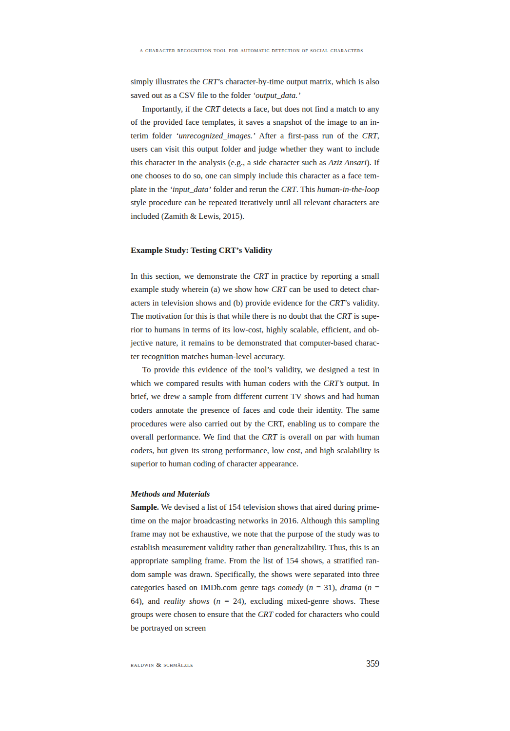A Character Recognition Tool for Automatic Detection of Social Characters
simply illustrates the CRT’s character-by-time output matrix, which is also saved out as a CSV file to the folder ‘output_data.’
Importantly, if the CRT detects a face, but does not find a match to any of the provided face templates, it saves a snapshot of the image to an interim folder ‘unrecognized_images.’ After a first-pass run of the CRT, users can visit this output folder and judge whether they want to include this character in the analysis (e.g., a side character such as Aziz Ansari). If one chooses to do so, one can simply include this character as a face template in the ‘input_data’ folder and rerun the CRT. This human-in-the-loop style procedure can be repeated iteratively until all relevant characters are included (Zamith & Lewis, 2015).
Example Study: Testing CRT’s Validity
In this section, we demonstrate the CRT in practice by reporting a small example study wherein (a) we show how CRT can be used to detect characters in television shows and (b) provide evidence for the CRT’s validity. The motivation for this is that while there is no doubt that the CRT is superior to humans in terms of its low-cost, highly scalable, efficient, and objective nature, it remains to be demonstrated that computer-based character recognition matches human-level accuracy.
To provide this evidence of the tool’s validity, we designed a test in which we compared results with human coders with the CRT’s output. In brief, we drew a sample from different current TV shows and had human coders annotate the presence of faces and code their identity. The same procedures were also carried out by the CRT, enabling us to compare the overall performance. We find that the CRT is overall on par with human coders, but given its strong performance, low cost, and high scalability is superior to human coding of character appearance.
Methods and Materials
Sample. We devised a list of 154 television shows that aired during primetime on the major broadcasting networks in 2016. Although this sampling frame may not be exhaustive, we note that the purpose of the study was to establish measurement validity rather than generalizability. Thus, this is an appropriate sampling frame. From the list of 154 shows, a stratified random sample was drawn. Specifically, the shows were separated into three categories based on IMDb.com genre tags comedy (n = 31), drama (n = 64), and reality shows (n = 24), excluding mixed-genre shows. These groups were chosen to ensure that the CRT coded for characters who could be portrayed on screen
Baldwin & Schmälzle 359